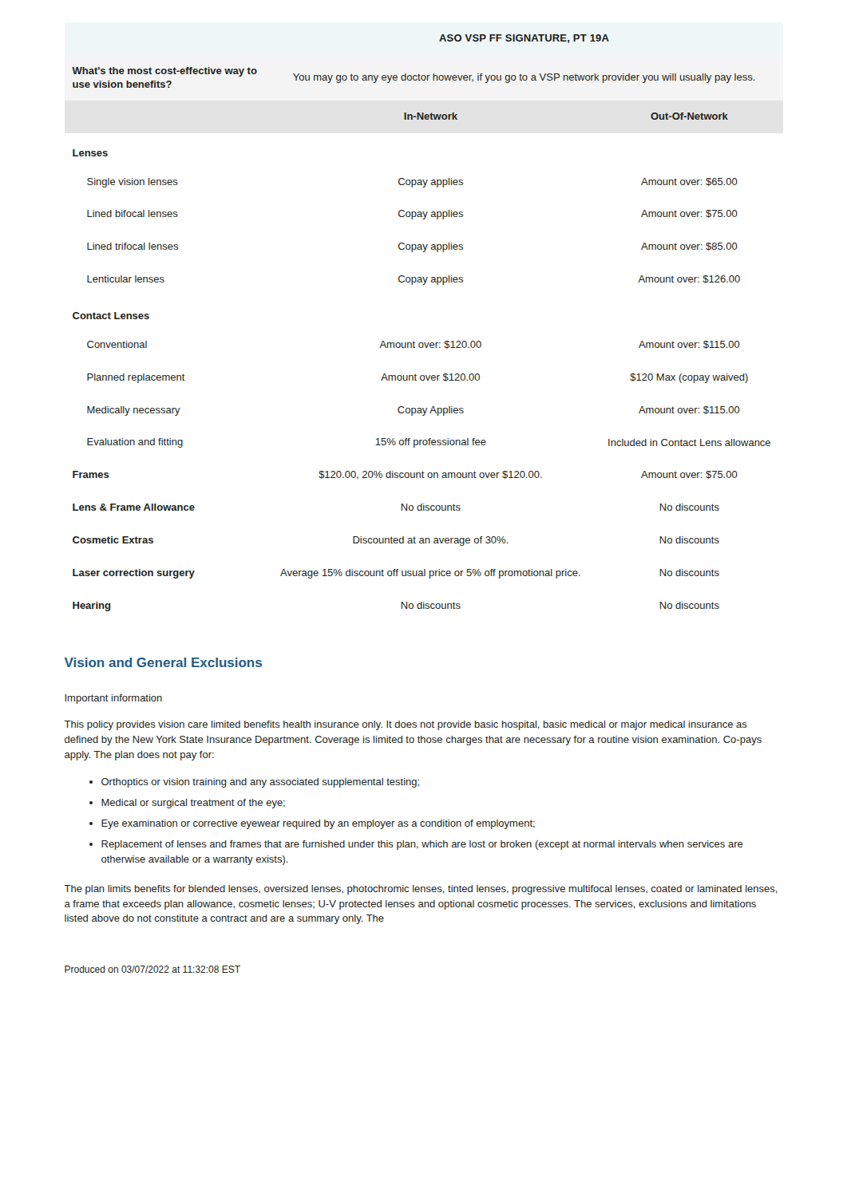| | ASO VSP FF SIGNATURE, PT 19A |
| --- | --- |
| What's the most cost-effective way to use vision benefits? | You may go to any eye doctor however, if you go to a VSP network provider you will usually pay less. |
| | In-Network | Out-Of-Network |
| Lenses | | |
| Single vision lenses | Copay applies | Amount over: $65.00 |
| Lined bifocal lenses | Copay applies | Amount over: $75.00 |
| Lined trifocal lenses | Copay applies | Amount over: $85.00 |
| Lenticular lenses | Copay applies | Amount over: $126.00 |
| Contact Lenses | | |
| Conventional | Amount over: $120.00 | Amount over: $115.00 |
| Planned replacement | Amount over $120.00 | $120 Max (copay waived) |
| Medically necessary | Copay Applies | Amount over: $115.00 |
| Evaluation and fitting | 15% off professional fee | Included in Contact Lens allowance |
| Frames | $120.00, 20% discount on amount over $120.00. | Amount over: $75.00 |
| Lens & Frame Allowance | No discounts | No discounts |
| Cosmetic Extras | Discounted at an average of 30%. | No discounts |
| Laser correction surgery | Average 15% discount off usual price or 5% off promotional price. | No discounts |
| Hearing | No discounts | No discounts |
Vision and General Exclusions
Important information
This policy provides vision care limited benefits health insurance only. It does not provide basic hospital, basic medical or major medical insurance as defined by the New York State Insurance Department. Coverage is limited to those charges that are necessary for a routine vision examination. Co-pays apply. The plan does not pay for:
Orthoptics or vision training and any associated supplemental testing;
Medical or surgical treatment of the eye;
Eye examination or corrective eyewear required by an employer as a condition of employment;
Replacement of lenses and frames that are furnished under this plan, which are lost or broken (except at normal intervals when services are otherwise available or a warranty exists).
The plan limits benefits for blended lenses, oversized lenses, photochromic lenses, tinted lenses, progressive multifocal lenses, coated or laminated lenses, a frame that exceeds plan allowance, cosmetic lenses; U-V protected lenses and optional cosmetic processes. The services, exclusions and limitations listed above do not constitute a contract and are a summary only. The
Produced on 03/07/2022 at 11:32:08 EST